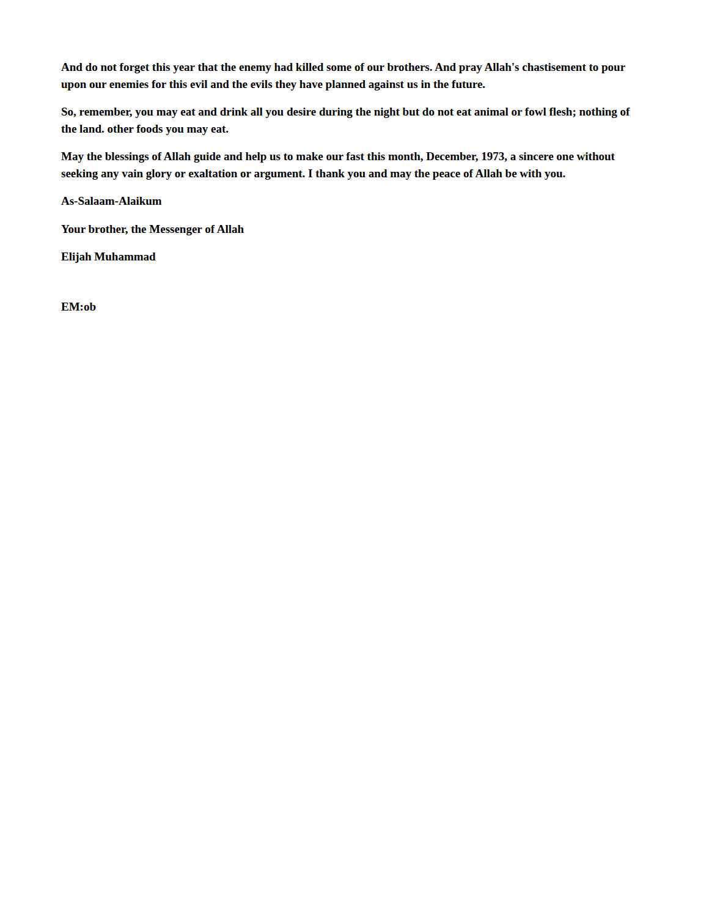And do not forget this year that the enemy had killed some of our brothers. And pray Allah's chastisement to pour upon our enemies for this evil and the evils they have planned against us in the future.
So, remember, you may eat and drink all you desire during the night but do not eat animal or fowl flesh; nothing of the land. other foods you may eat.
May the blessings of Allah guide and help us to make our fast this month, December, 1973, a sincere one without seeking any vain glory or exaltation or argument. I thank you and may the peace of Allah be with you.
As-Salaam-Alaikum
Your brother, the Messenger of Allah
Elijah Muhammad
EM:ob